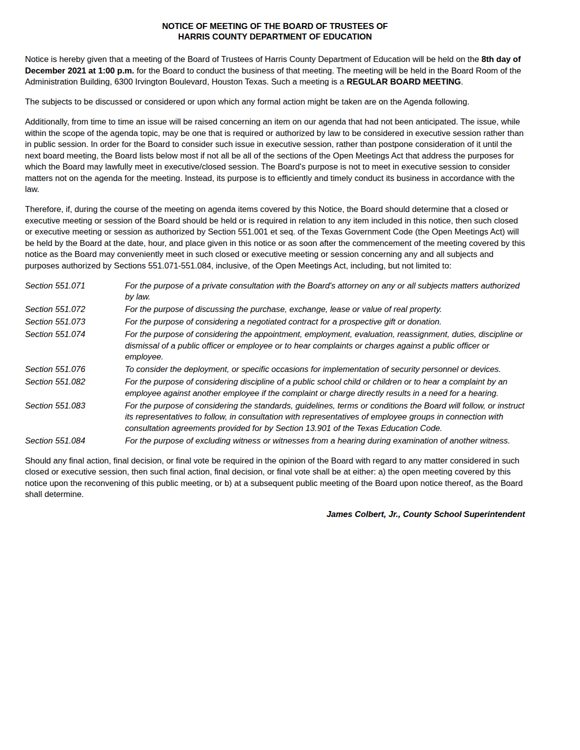NOTICE OF MEETING OF THE BOARD OF TRUSTEES OF
HARRIS COUNTY DEPARTMENT OF EDUCATION
Notice is hereby given that a meeting of the Board of Trustees of Harris County Department of Education will be held on the 8th day of December 2021 at 1:00 p.m. for the Board to conduct the business of that meeting. The meeting will be held in the Board Room of the Administration Building, 6300 Irvington Boulevard, Houston Texas. Such a meeting is a REGULAR BOARD MEETING.
The subjects to be discussed or considered or upon which any formal action might be taken are on the Agenda following.
Additionally, from time to time an issue will be raised concerning an item on our agenda that had not been anticipated. The issue, while within the scope of the agenda topic, may be one that is required or authorized by law to be considered in executive session rather than in public session. In order for the Board to consider such issue in executive session, rather than postpone consideration of it until the next board meeting, the Board lists below most if not all be all of the sections of the Open Meetings Act that address the purposes for which the Board may lawfully meet in executive/closed session. The Board's purpose is not to meet in executive session to consider matters not on the agenda for the meeting. Instead, its purpose is to efficiently and timely conduct its business in accordance with the law.
Therefore, if, during the course of the meeting on agenda items covered by this Notice, the Board should determine that a closed or executive meeting or session of the Board should be held or is required in relation to any item included in this notice, then such closed or executive meeting or session as authorized by Section 551.001 et seq. of the Texas Government Code (the Open Meetings Act) will be held by the Board at the date, hour, and place given in this notice or as soon after the commencement of the meeting covered by this notice as the Board may conveniently meet in such closed or executive meeting or session concerning any and all subjects and purposes authorized by Sections 551.071-551.084, inclusive, of the Open Meetings Act, including, but not limited to:
Section 551.071
For the purpose of a private consultation with the Board's attorney on any or all subjects matters authorized by law.
Section 551.072
For the purpose of discussing the purchase, exchange, lease or value of real property.
Section 551.073
For the purpose of considering a negotiated contract for a prospective gift or donation.
Section 551.074
For the purpose of considering the appointment, employment, evaluation, reassignment, duties, discipline or dismissal of a public officer or employee or to hear complaints or charges against a public officer or employee.
Section 551.076
To consider the deployment, or specific occasions for implementation of security personnel or devices.
Section 551.082
For the purpose of considering discipline of a public school child or children or to hear a complaint by an employee against another employee if the complaint or charge directly results in a need for a hearing.
Section 551.083
For the purpose of considering the standards, guidelines, terms or conditions the Board will follow, or instruct its representatives to follow, in consultation with representatives of employee groups in connection with consultation agreements provided for by Section 13.901 of the Texas Education Code.
Section 551.084
For the purpose of excluding witness or witnesses from a hearing during examination of another witness.
Should any final action, final decision, or final vote be required in the opinion of the Board with regard to any matter considered in such closed or executive session, then such final action, final decision, or final vote shall be at either: a) the open meeting covered by this notice upon the reconvening of this public meeting, or b) at a subsequent public meeting of the Board upon notice thereof, as the Board shall determine.
James Colbert, Jr., County School Superintendent